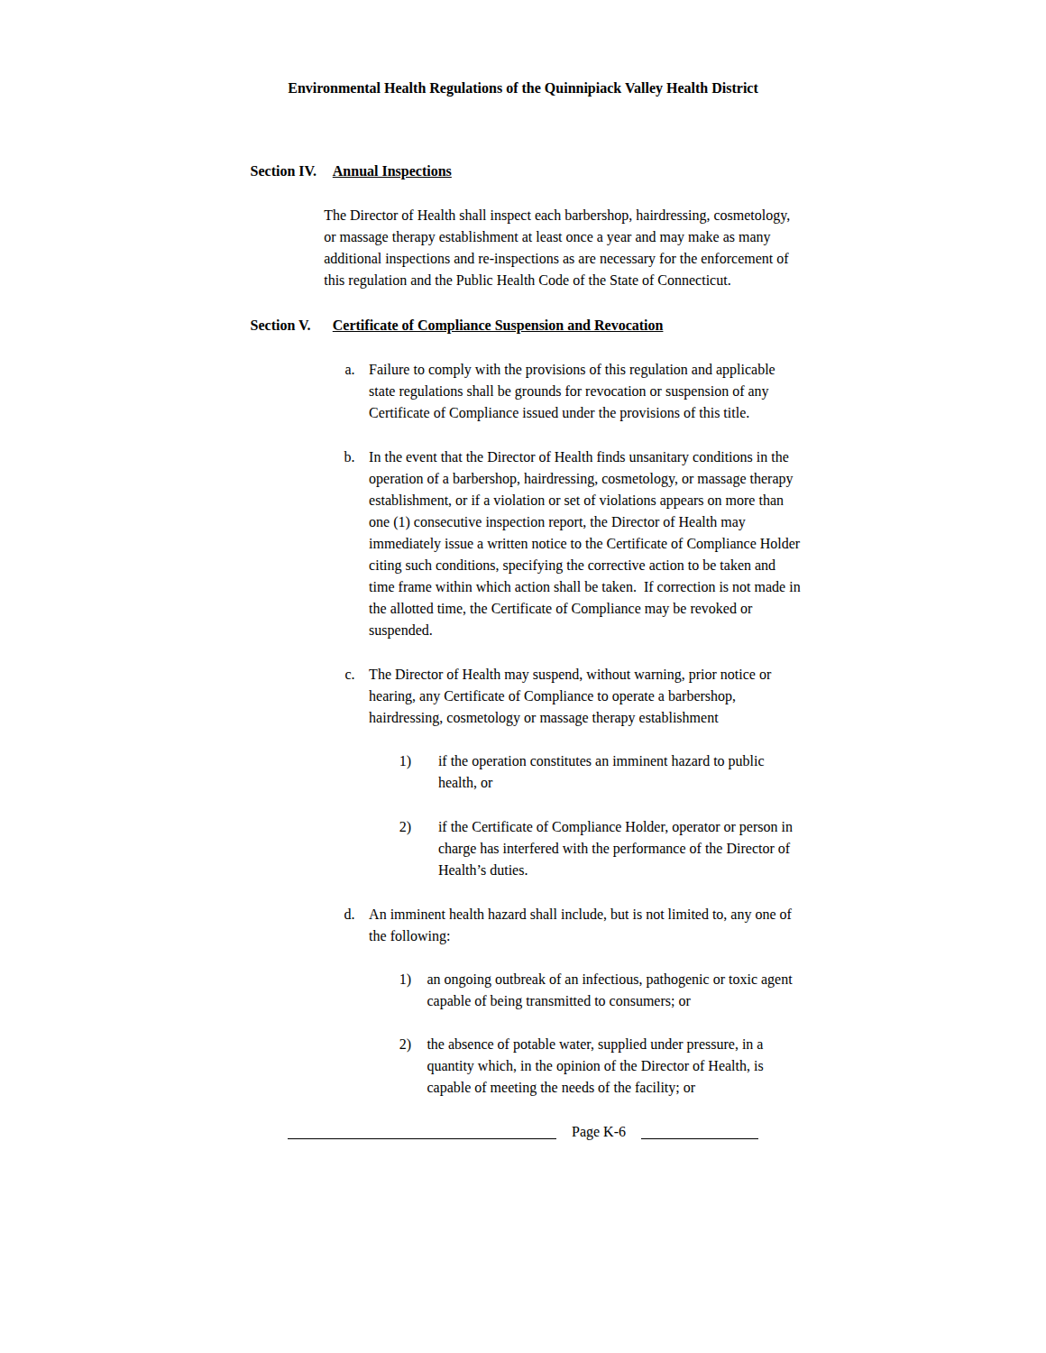Environmental Health Regulations of the Quinnipiack Valley Health District
Section IV. Annual Inspections
The Director of Health shall inspect each barbershop, hairdressing, cosmetology, or massage therapy establishment at least once a year and may make as many additional inspections and re-inspections as are necessary for the enforcement of this regulation and the Public Health Code of the State of Connecticut.
Section V. Certificate of Compliance Suspension and Revocation
Failure to comply with the provisions of this regulation and applicable state regulations shall be grounds for revocation or suspension of any Certificate of Compliance issued under the provisions of this title.
In the event that the Director of Health finds unsanitary conditions in the operation of a barbershop, hairdressing, cosmetology, or massage therapy establishment, or if a violation or set of violations appears on more than one (1) consecutive inspection report, the Director of Health may immediately issue a written notice to the Certificate of Compliance Holder citing such conditions, specifying the corrective action to be taken and time frame within which action shall be taken. If correction is not made in the allotted time, the Certificate of Compliance may be revoked or suspended.
The Director of Health may suspend, without warning, prior notice or hearing, any Certificate of Compliance to operate a barbershop, hairdressing, cosmetology or massage therapy establishment
if the operation constitutes an imminent hazard to public health, or
if the Certificate of Compliance Holder, operator or person in charge has interfered with the performance of the Director of Health’s duties.
An imminent health hazard shall include, but is not limited to, any one of the following:
an ongoing outbreak of an infectious, pathogenic or toxic agent capable of being transmitted to consumers; or
the absence of potable water, supplied under pressure, in a quantity which, in the opinion of the Director of Health, is capable of meeting the needs of the facility; or
Page K-6